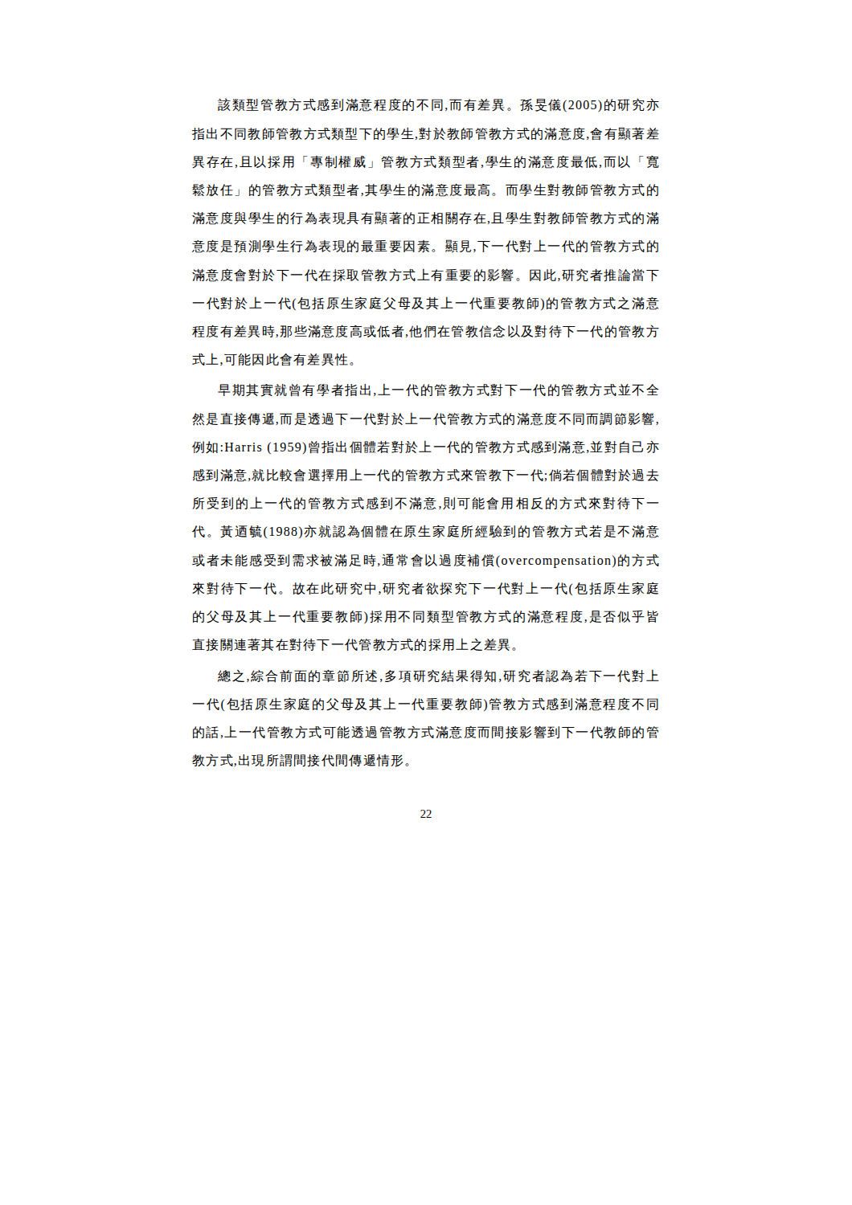該類型管教方式感到滿意程度的不同,而有差異。孫旻儀(2005)的研究亦指出不同教師管教方式類型下的學生,對於教師管教方式的滿意度,會有顯著差異存在,且以採用「專制權威」管教方式類型者,學生的滿意度最低,而以「寬鬆放任」的管教方式類型者,其學生的滿意度最高。而學生對教師管教方式的滿意度與學生的行為表現具有顯著的正相關存在,且學生對教師管教方式的滿意度是預測學生行為表現的最重要因素。顯見,下一代對上一代的管教方式的滿意度會對於下一代在採取管教方式上有重要的影響。因此,研究者推論當下一代對於上一代(包括原生家庭父母及其上一代重要教師)的管教方式之滿意程度有差異時,那些滿意度高或低者,他們在管教信念以及對待下一代的管教方式上,可能因此會有差異性。
早期其實就曾有學者指出,上一代的管教方式對下一代的管教方式並不全然是直接傳遞,而是透過下一代對於上一代管教方式的滿意度不同而調節影響,例如:Harris (1959)曾指出個體若對於上一代的管教方式感到滿意,並對自己亦感到滿意,就比較會選擇用上一代的管教方式來管教下一代;倘若個體對於過去所受到的上一代的管教方式感到不滿意,則可能會用相反的方式來對待下一代。黃迺毓(1988)亦就認為個體在原生家庭所經驗到的管教方式若是不滿意或者未能感受到需求被滿足時,通常會以過度補償(overcompensation)的方式來對待下一代。故在此研究中,研究者欲探究下一代對上一代(包括原生家庭的父母及其上一代重要教師)採用不同類型管教方式的滿意程度,是否似乎皆直接關連著其在對待下一代管教方式的採用上之差異。
總之,綜合前面的章節所述,多項研究結果得知,研究者認為若下一代對上一代(包括原生家庭的父母及其上一代重要教師)管教方式感到滿意程度不同的話,上一代管教方式可能透過管教方式滿意度而間接影響到下一代教師的管教方式,出現所謂間接代間傳遞情形。
22